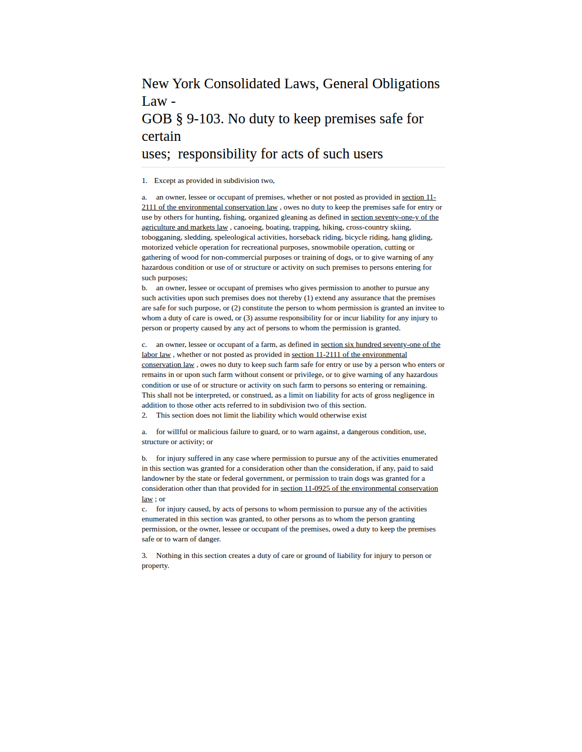New York Consolidated Laws, General Obligations Law -
GOB § 9-103. No duty to keep premises safe for certain
uses; responsibility for acts of such users
1. Except as provided in subdivision two,
a. an owner, lessee or occupant of premises, whether or not posted as provided in section 11-2111 of the environmental conservation law , owes no duty to keep the premises safe for entry or use by others for hunting, fishing, organized gleaning as defined in section seventy-one-y of the agriculture and markets law , canoeing, boating, trapping, hiking, cross-country skiing, tobogganing, sledding, speleological activities, horseback riding, bicycle riding, hang gliding, motorized vehicle operation for recreational purposes, snowmobile operation, cutting or gathering of wood for non-commercial purposes or training of dogs, or to give warning of any hazardous condition or use of or structure or activity on such premises to persons entering for such purposes;
b. an owner, lessee or occupant of premises who gives permission to another to pursue any such activities upon such premises does not thereby (1) extend any assurance that the premises are safe for such purpose, or (2) constitute the person to whom permission is granted an invitee to whom a duty of care is owed, or (3) assume responsibility for or incur liability for any injury to person or property caused by any act of persons to whom the permission is granted.
c. an owner, lessee or occupant of a farm, as defined in section six hundred seventy-one of the labor law , whether or not posted as provided in section 11-2111 of the environmental conservation law , owes no duty to keep such farm safe for entry or use by a person who enters or remains in or upon such farm without consent or privilege, or to give warning of any hazardous condition or use of or structure or activity on such farm to persons so entering or remaining. This shall not be interpreted, or construed, as a limit on liability for acts of gross negligence in addition to those other acts referred to in subdivision two of this section.
2. This section does not limit the liability which would otherwise exist
a. for willful or malicious failure to guard, or to warn against, a dangerous condition, use, structure or activity; or
b. for injury suffered in any case where permission to pursue any of the activities enumerated in this section was granted for a consideration other than the consideration, if any, paid to said landowner by the state or federal government, or permission to train dogs was granted for a consideration other than that provided for in section 11-0925 of the environmental conservation law ; or
c. for injury caused, by acts of persons to whom permission to pursue any of the activities enumerated in this section was granted, to other persons as to whom the person granting permission, or the owner, lessee or occupant of the premises, owed a duty to keep the premises safe or to warn of danger.
3. Nothing in this section creates a duty of care or ground of liability for injury to person or property.